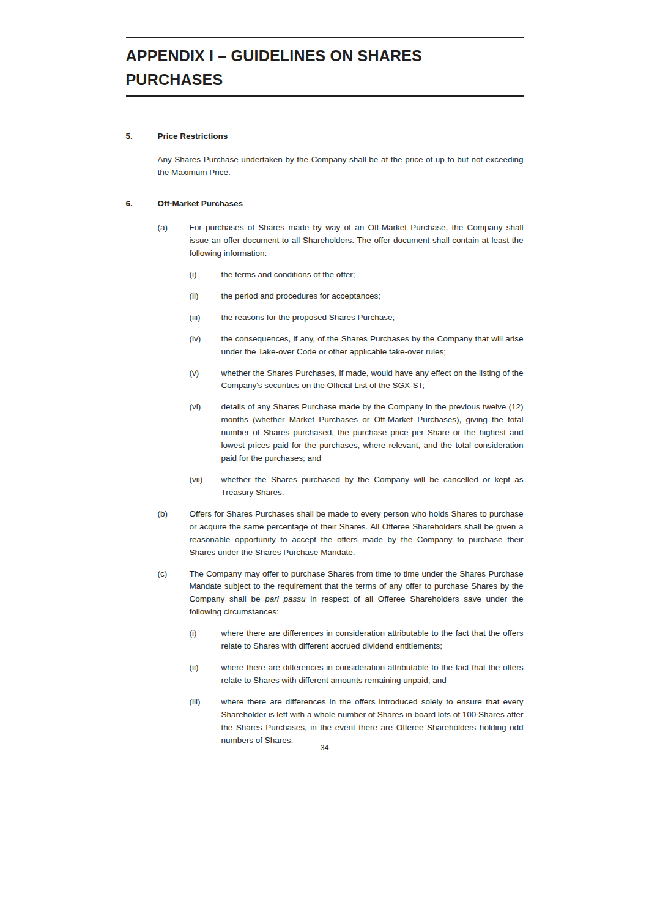Appendix I – Guidelines on Shares Purchases
5.
Price Restrictions
Any Shares Purchase undertaken by the Company shall be at the price of up to but not exceeding the Maximum Price.
6.
Off-Market Purchases
(a)
For purchases of Shares made by way of an Off-Market Purchase, the Company shall issue an offer document to all Shareholders. The offer document shall contain at least the following information:
(i)
the terms and conditions of the offer;
(ii)
the period and procedures for acceptances;
(iii)
the reasons for the proposed Shares Purchase;
(iv)
the consequences, if any, of the Shares Purchases by the Company that will arise under the Take-over Code or other applicable take-over rules;
(v)
whether the Shares Purchases, if made, would have any effect on the listing of the Company's securities on the Official List of the SGX-ST;
(vi)
details of any Shares Purchase made by the Company in the previous twelve (12) months (whether Market Purchases or Off-Market Purchases), giving the total number of Shares purchased, the purchase price per Share or the highest and lowest prices paid for the purchases, where relevant, and the total consideration paid for the purchases; and
(vii)
whether the Shares purchased by the Company will be cancelled or kept as Treasury Shares.
(b)
Offers for Shares Purchases shall be made to every person who holds Shares to purchase or acquire the same percentage of their Shares. All Offeree Shareholders shall be given a reasonable opportunity to accept the offers made by the Company to purchase their Shares under the Shares Purchase Mandate.
(c)
The Company may offer to purchase Shares from time to time under the Shares Purchase Mandate subject to the requirement that the terms of any offer to purchase Shares by the Company shall be pari passu in respect of all Offeree Shareholders save under the following circumstances:
(i)
where there are differences in consideration attributable to the fact that the offers relate to Shares with different accrued dividend entitlements;
(ii)
where there are differences in consideration attributable to the fact that the offers relate to Shares with different amounts remaining unpaid; and
(iii)
where there are differences in the offers introduced solely to ensure that every Shareholder is left with a whole number of Shares in board lots of 100 Shares after the Shares Purchases, in the event there are Offeree Shareholders holding odd numbers of Shares.
34